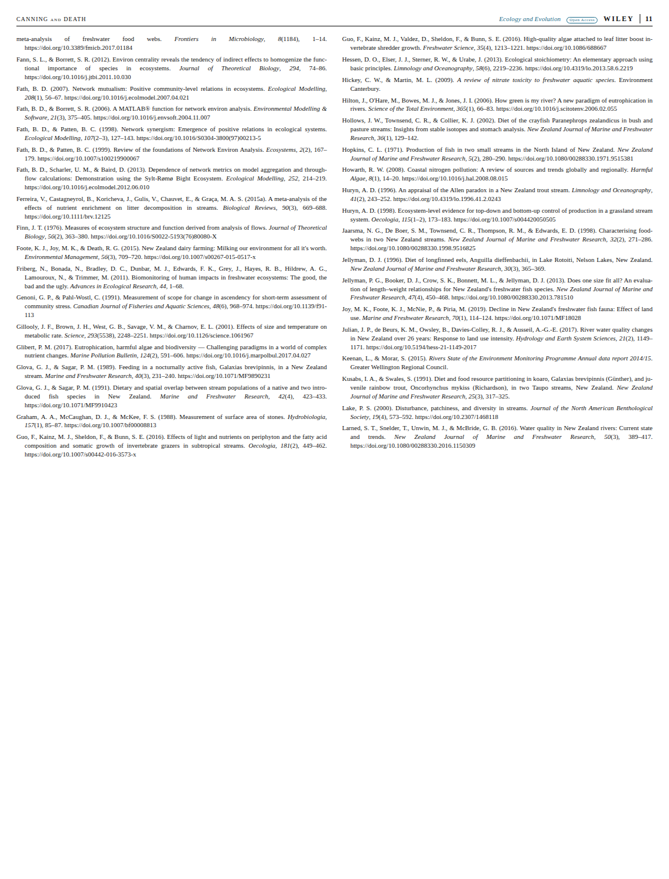Canning and Death Ecology and Evolution Open Access WILEY 11
meta-analysis of freshwater food webs. Frontiers in Microbiology, 8(1184), 1–14. https://doi.org/10.3389/fmicb.2017.01184
Fann, S. L., & Borrett, S. R. (2012). Environ centrality reveals the tendency of indirect effects to homogenize the functional importance of species in ecosystems. Journal of Theoretical Biology, 294, 74–86. https://doi.org/10.1016/j.jtbi.2011.10.030
Fath, B. D. (2007). Network mutualism: Positive community-level relations in ecosystems. Ecological Modelling, 208(1), 56–67. https://doi.org/10.1016/j.ecolmodel.2007.04.021
Fath, B. D., & Borrett, S. R. (2006). A MATLAB® function for network environ analysis. Environmental Modelling & Software, 21(3), 375–405. https://doi.org/10.1016/j.envsoft.2004.11.007
Fath, B. D., & Patten, B. C. (1998). Network synergism: Emergence of positive relations in ecological systems. Ecological Modelling, 107(2–3), 127–143. https://doi.org/10.1016/S0304-3800(97)00213-5
Fath, B. D., & Patten, B. C. (1999). Review of the foundations of Network Environ Analysis. Ecosystems, 2(2), 167–179. https://doi.org/10.1007/s100219900067
Fath, B. D., Scharler, U. M., & Baird, D. (2013). Dependence of network metrics on model aggregation and throughflow calculations: Demonstration using the Sylt-Rømø Bight Ecosystem. Ecological Modelling, 252, 214–219. https://doi.org/10.1016/j.ecolmodel.2012.06.010
Ferreira, V., Castagneyrol, B., Koricheva, J., Gulis, V., Chauvet, E., & Graça, M. A. S. (2015a). A meta-analysis of the effects of nutrient enrichment on litter decomposition in streams. Biological Reviews, 90(3), 669–688. https://doi.org/10.1111/brv.12125
Finn, J. T. (1976). Measures of ecosystem structure and function derived from analysis of flows. Journal of Theoretical Biology, 56(2), 363–380. https://doi.org/10.1016/S0022-5193(76)80080-X
Foote, K. J., Joy, M. K., & Death, R. G. (2015). New Zealand dairy farming: Milking our environment for all it's worth. Environmental Management, 56(3), 709–720. https://doi.org/10.1007/s00267-015-0517-x
Friberg, N., Bonada, N., Bradley, D. C., Dunbar, M. J., Edwards, F. K., Grey, J., Hayes, R. B., Hildrew, A. G., Lamouroux, N., & Trimmer, M. (2011). Biomonitoring of human impacts in freshwater ecosystems: The good, the bad and the ugly. Advances in Ecological Research, 44, 1–68.
Genoni, G. P., & Pahl-Wostl, C. (1991). Measurement of scope for change in ascendency for short-term assessment of community stress. Canadian Journal of Fisheries and Aquatic Sciences, 48(6), 968–974. https://doi.org/10.1139/f91-113
Gillooly, J. F., Brown, J. H., West, G. B., Savage, V. M., & Charnov, E. L. (2001). Effects of size and temperature on metabolic rate. Science, 293(5538), 2248–2251. https://doi.org/10.1126/science.1061967
Glibert, P. M. (2017). Eutrophication, harmful algae and biodiversity — Challenging paradigms in a world of complex nutrient changes. Marine Pollution Bulletin, 124(2), 591–606. https://doi.org/10.1016/j.marpolbul.2017.04.027
Glova, G. J., & Sagar, P. M. (1989). Feeding in a nocturnally active fish, Galaxias brevipinnis, in a New Zealand stream. Marine and Freshwater Research, 40(3), 231–240. https://doi.org/10.1071/MF9890231
Glova, G. J., & Sagar, P. M. (1991). Dietary and spatial overlap between stream populations of a native and two introduced fish species in New Zealand. Marine and Freshwater Research, 42(4), 423–433. https://doi.org/10.1071/MF9910423
Graham, A. A., McCaughan, D. J., & McKee, F. S. (1988). Measurement of surface area of stones. Hydrobiologia, 157(1), 85–87. https://doi.org/10.1007/bf00008813
Guo, F., Kainz, M. J., Sheldon, F., & Bunn, S. E. (2016). Effects of light and nutrients on periphyton and the fatty acid composition and somatic growth of invertebrate grazers in subtropical streams. Oecologia, 181(2), 449–462. https://doi.org/10.1007/s00442-016-3573-x
Guo, F., Kainz, M. J., Valdez, D., Sheldon, F., & Bunn, S. E. (2016). High-quality algae attached to leaf litter boost invertebrate shredder growth. Freshwater Science, 35(4), 1213–1221. https://doi.org/10.1086/688667
Hessen, D. O., Elser, J. J., Sterner, R. W., & Urabe, J. (2013). Ecological stoichiometry: An elementary approach using basic principles. Limnology and Oceanography, 58(6), 2219–2236. https://doi.org/10.4319/lo.2013.58.6.2219
Hickey, C. W., & Martin, M. L. (2009). A review of nitrate toxicity to freshwater aquatic species. Environment Canterbury.
Hilton, J., O'Hare, M., Bowes, M. J., & Jones, J. I. (2006). How green is my river? A new paradigm of eutrophication in rivers. Science of the Total Environment, 365(1), 66–83. https://doi.org/10.1016/j.scitotenv.2006.02.055
Hollows, J. W., Townsend, C. R., & Collier, K. J. (2002). Diet of the crayfish Paranephrops zealandicus in bush and pasture streams: Insights from stable isotopes and stomach analysis. New Zealand Journal of Marine and Freshwater Research, 36(1), 129–142.
Hopkins, C. L. (1971). Production of fish in two small streams in the North Island of New Zealand. New Zealand Journal of Marine and Freshwater Research, 5(2), 280–290. https://doi.org/10.1080/00288330.1971.9515381
Howarth, R. W. (2008). Coastal nitrogen pollution: A review of sources and trends globally and regionally. Harmful Algae, 8(1), 14–20. https://doi.org/10.1016/j.hal.2008.08.015
Huryn, A. D. (1996). An appraisal of the Allen paradox in a New Zealand trout stream. Limnology and Oceanography, 41(2), 243–252. https://doi.org/10.4319/lo.1996.41.2.0243
Huryn, A. D. (1998). Ecosystem-level evidence for top-down and bottom-up control of production in a grassland stream system. Oecologia, 115(1–2), 173–183. https://doi.org/10.1007/s004420050505
Jaarsma, N. G., De Boer, S. M., Townsend, C. R., Thompson, R. M., & Edwards, E. D. (1998). Characterising food-webs in two New Zealand streams. New Zealand Journal of Marine and Freshwater Research, 32(2), 271–286. https://doi.org/10.1080/00288330.1998.9516825
Jellyman, D. J. (1996). Diet of longfinned eels, Anguilla dieffenbachii, in Lake Rotoiti, Nelson Lakes, New Zealand. New Zealand Journal of Marine and Freshwater Research, 30(3), 365–369.
Jellyman, P. G., Booker, D. J., Crow, S. K., Bonnett, M. L., & Jellyman, D. J. (2013). Does one size fit all? An evaluation of length–weight relationships for New Zealand's freshwater fish species. New Zealand Journal of Marine and Freshwater Research, 47(4), 450–468. https://doi.org/10.1080/00288330.2013.781510
Joy, M. K., Foote, K. J., McNie, P., & Piria, M. (2019). Decline in New Zealand's freshwater fish fauna: Effect of land use. Marine and Freshwater Research, 70(1), 114–124. https://doi.org/10.1071/MF18028
Julian, J. P., de Beurs, K. M., Owsley, B., Davies-Colley, R. J., & Ausseil, A.-G.-E. (2017). River water quality changes in New Zealand over 26 years: Response to land use intensity. Hydrology and Earth System Sciences, 21(2), 1149–1171. https://doi.org/10.5194/hess-21-1149-2017
Keenan, L., & Morar, S. (2015). Rivers State of the Environment Monitoring Programme Annual data report 2014/15. Greater Wellington Regional Council.
Kusabs, I. A., & Swales, S. (1991). Diet and food resource partitioning in koaro, Galaxias brevipinnis (Günther), and juvenile rainbow trout, Oncorhynchus mykiss (Richardson), in two Taupo streams, New Zealand. New Zealand Journal of Marine and Freshwater Research, 25(3), 317–325.
Lake, P. S. (2000). Disturbance, patchiness, and diversity in streams. Journal of the North American Benthological Society, 19(4), 573–592. https://doi.org/10.2307/1468118
Larned, S. T., Snelder, T., Unwin, M. J., & McBride, G. B. (2016). Water quality in New Zealand rivers: Current state and trends. New Zealand Journal of Marine and Freshwater Research, 50(3), 389–417. https://doi.org/10.1080/00288330.2016.1150309